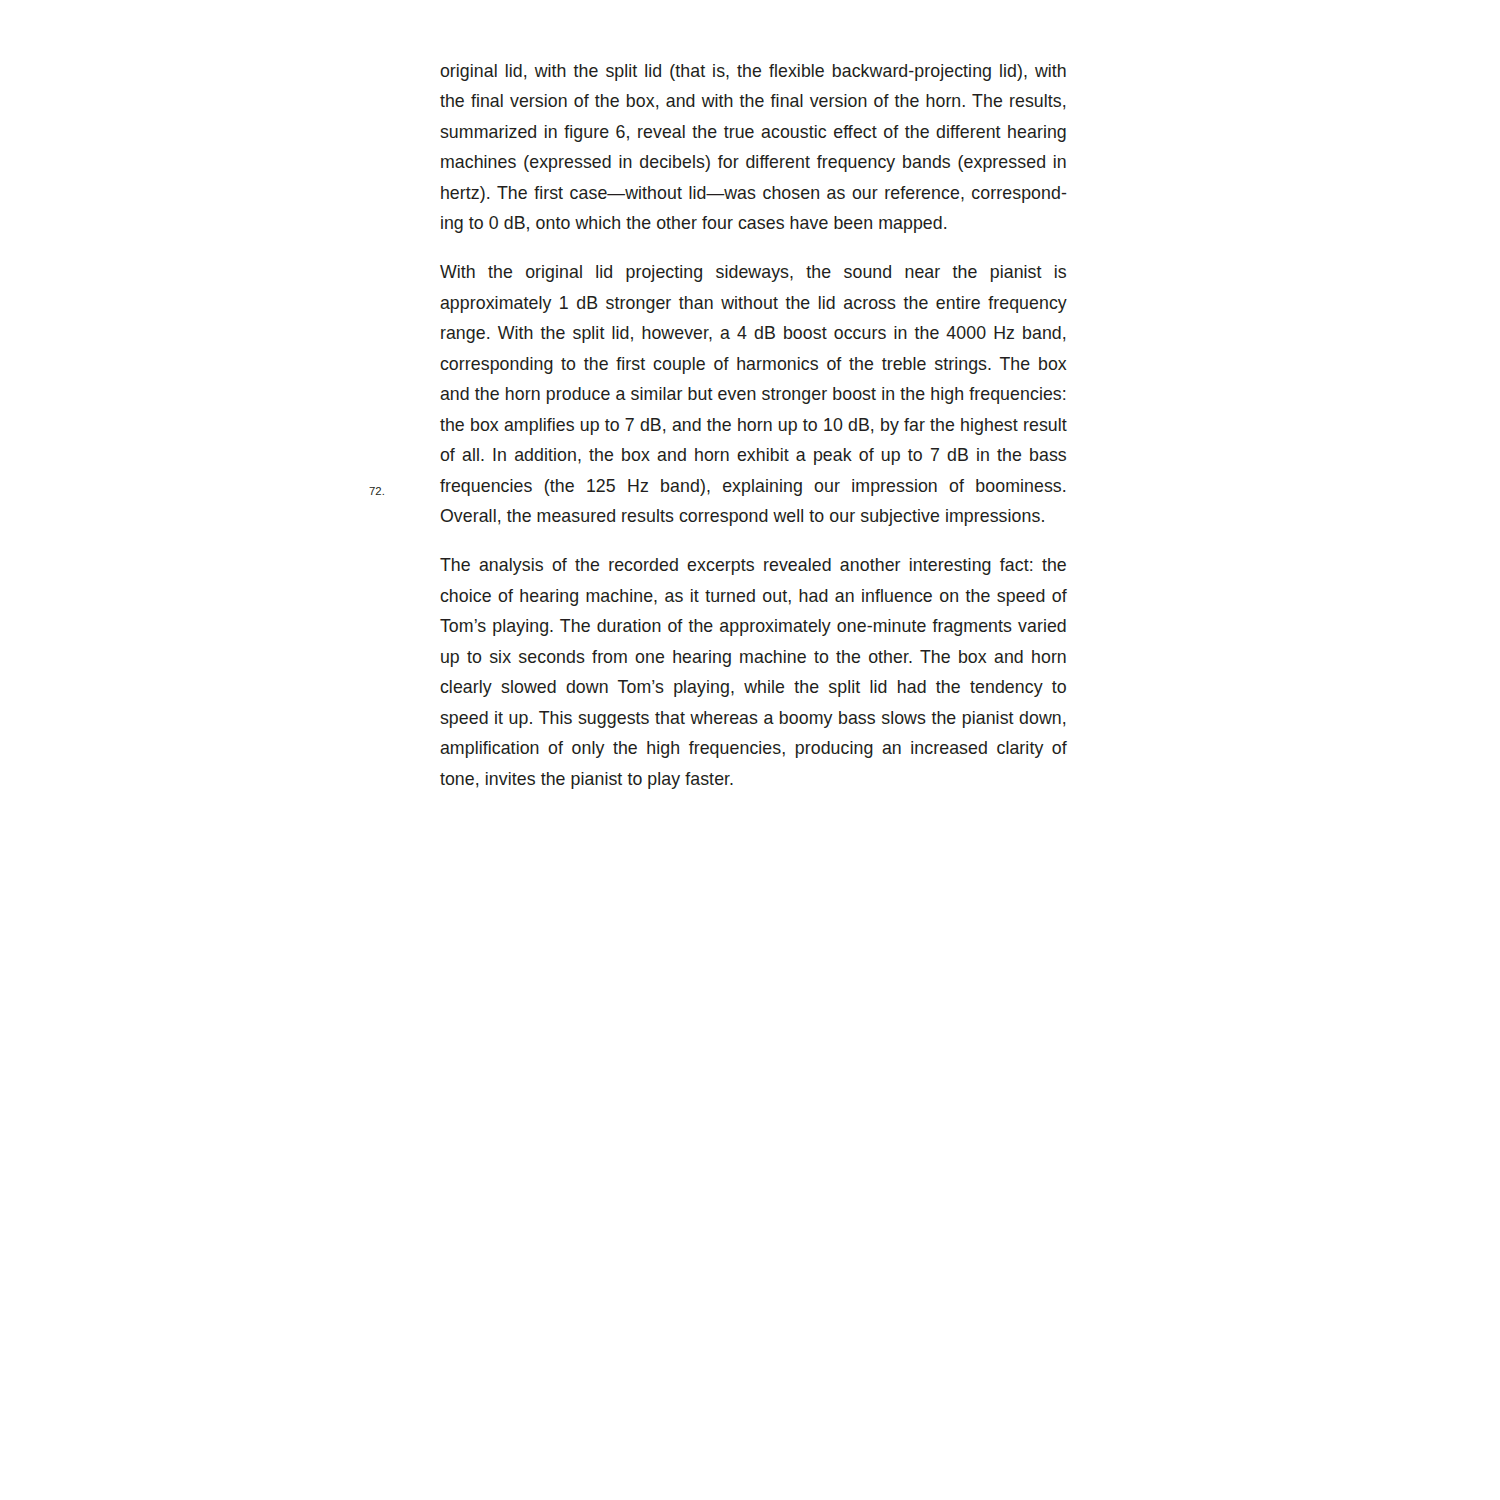72.
original lid, with the split lid (that is, the flexible backward-project­ing lid), with the final version of the box, and with the final version of the horn. The results, summarized in figure 6, reveal the true acoustic effect of the different hearing machines (expressed in decibels) for different frequency bands (expressed in hertz). The first case—without lid—was chosen as our reference, correspond­ing to 0 dB, onto which the other four cases have been mapped.
With the original lid projecting sideways, the sound near the pi­anist is approximately 1 dB stronger than without the lid across the entire frequency range. With the split lid, however, a 4 dB boost occurs in the 4000 Hz band, corresponding to the first couple of harmonics of the treble strings. The box and the horn produce a similar but even stronger boost in the high frequen­cies: the box amplifies up to 7 dB, and the horn up to 10 dB, by far the highest result of all. In addition, the box and horn exhibit a peak of up to 7 dB in the bass frequencies (the 125 Hz band), explaining our impression of boominess. Overall, the measured results correspond well to our subjective impressions.
The analysis of the recorded excerpts revealed another interest­ing fact: the choice of hearing machine, as it turned out, had an influence on the speed of Tom’s playing. The duration of the ap­proximately one-minute fragments varied up to six seconds from one hearing machine to the other. The box and horn clearly slowed down Tom’s playing, while the split lid had the tendency to speed it up. This suggests that whereas a boomy bass slows the pianist down, amplification of only the high frequencies, producing an in­creased clarity of tone, invites the pianist to play faster.